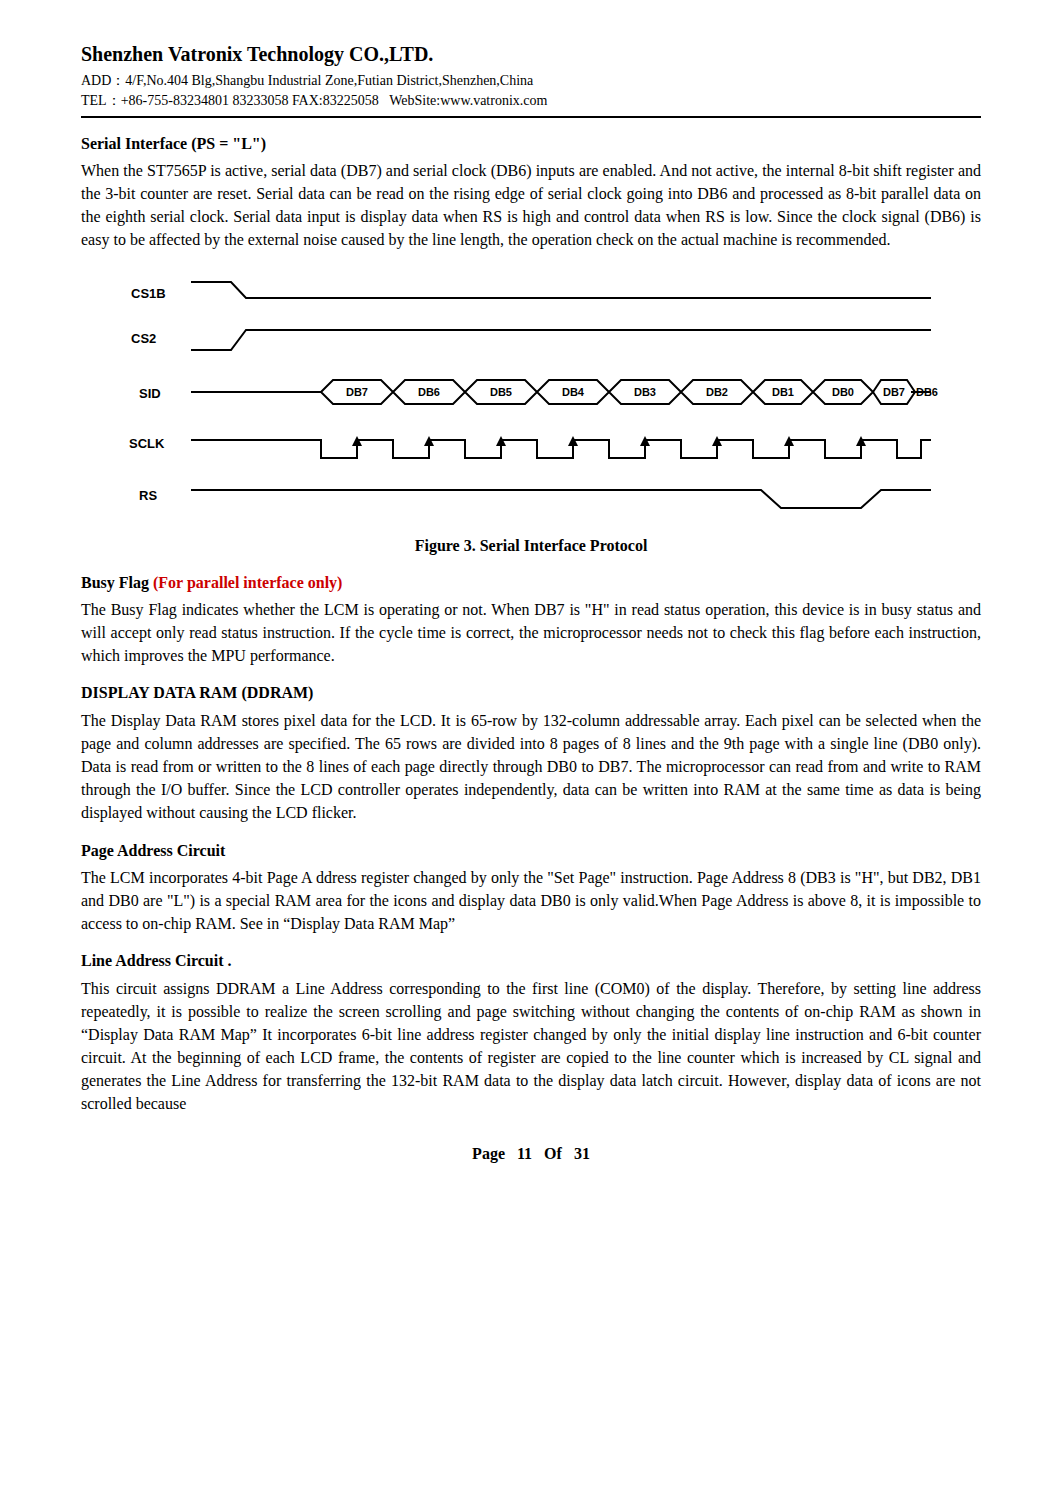Shenzhen Vatronix Technology CO.,LTD.
ADD：4/F,No.404 Blg,Shangbu Industrial Zone,Futian District,Shenzhen,China
TEL：+86-755-83234801 83233058 FAX:83225058 WebSite:www.vatronix.com
Serial Interface (PS = "L")
When the ST7565P is active, serial data (DB7) and serial clock (DB6) inputs are enabled. And not active, the internal 8-bit shift register and the 3-bit counter are reset. Serial data can be read on the rising edge of serial clock going into DB6 and processed as 8-bit parallel data on the eighth serial clock. Serial data input is display data when RS is high and control data when RS is low. Since the clock signal (DB6) is easy to be affected by the external noise caused by the line length, the operation check on the actual machine is recommended.
CS1B CS2 SID SCLK RS DB7 DB6 DB5 DB4 DB3 DB2 DB1 DB0 DB7 DB6
Figure 3. Serial Interface Protocol
Busy Flag (For parallel interface only)
The Busy Flag indicates whether the LCM is operating or not. When DB7 is "H" in read status operation, this device is in busy status and will accept only read status instruction. If the cycle time is correct, the microprocessor needs not to check this flag before each instruction, which improves the MPU performance.
DISPLAY DATA RAM (DDRAM)
The Display Data RAM stores pixel data for the LCD. It is 65-row by 132-column addressable array. Each pixel can be selected when the page and column addresses are specified. The 65 rows are divided into 8 pages of 8 lines and the 9th page with a single line (DB0 only). Data is read from or written to the 8 lines of each page directly through DB0 to DB7. The microprocessor can read from and write to RAM through the I/O buffer. Since the LCD controller operates independently, data can be written into RAM at the same time as data is being displayed without causing the LCD flicker.
Page Address Circuit
The LCM incorporates 4-bit Page A ddress register changed by only the "Set Page" instruction. Page Address 8 (DB3 is "H", but DB2, DB1 and DB0 are "L") is a special RAM area for the icons and display data DB0 is only valid.When Page Address is above 8, it is impossible to access to on-chip RAM. See in “Display Data RAM Map”
Line Address Circuit .
This circuit assigns DDRAM a Line Address corresponding to the first line (COM0) of the display. Therefore, by setting line address repeatedly, it is possible to realize the screen scrolling and page switching without changing the contents of on-chip RAM as shown in “Display Data RAM Map” It incorporates 6-bit line address register changed by only the initial display line instruction and 6-bit counter circuit. At the beginning of each LCD frame, the contents of register are copied to the line counter which is increased by CL signal and generates the Line Address for transferring the 132-bit RAM data to the display data latch circuit. However, display data of icons are not scrolled because
Page 11 Of 31